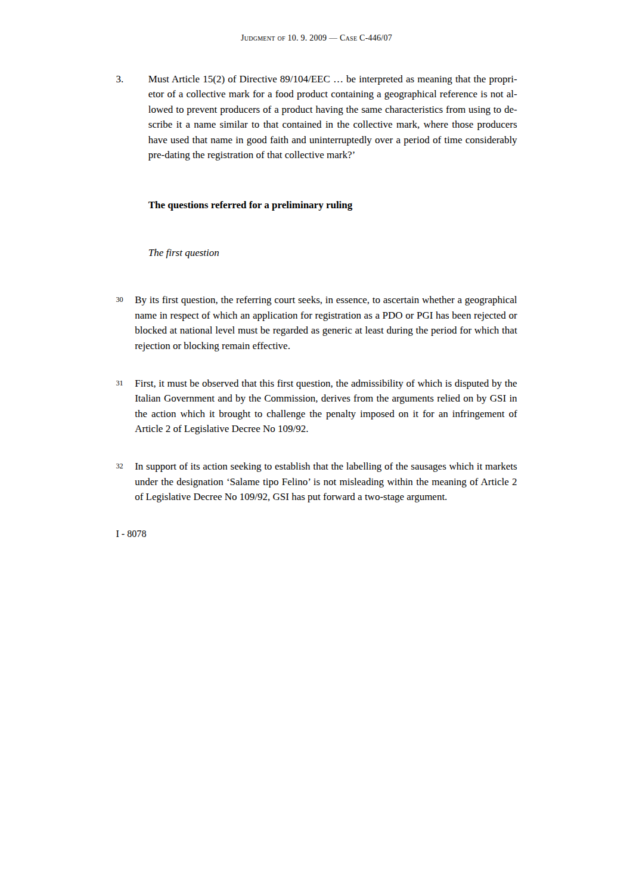Judgment of 10. 9. 2009 — Case C-446/07
3.
Must Article 15(2) of Directive 89/104/EEC … be interpreted as meaning that the proprietor of a collective mark for a food product containing a geographical reference is not allowed to prevent producers of a product having the same characteristics from using to describe it a name similar to that contained in the collective mark, where those producers have used that name in good faith and uninterruptedly over a period of time considerably pre-dating the registration of that collective mark?’
The questions referred for a preliminary ruling
The first question
30
By its first question, the referring court seeks, in essence, to ascertain whether a geographical name in respect of which an application for registration as a PDO or PGI has been rejected or blocked at national level must be regarded as generic at least during the period for which that rejection or blocking remain effective.
31
First, it must be observed that this first question, the admissibility of which is disputed by the Italian Government and by the Commission, derives from the arguments relied on by GSI in the action which it brought to challenge the penalty imposed on it for an infringement of Article 2 of Legislative Decree No 109/92.
32
In support of its action seeking to establish that the labelling of the sausages which it markets under the designation ‘Salame tipo Felino’ is not misleading within the meaning of Article 2 of Legislative Decree No 109/92, GSI has put forward a two-stage argument.
I - 8078